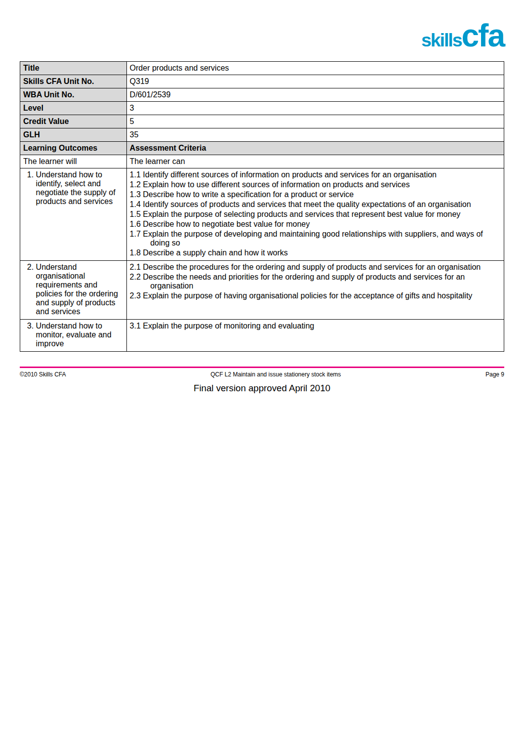skillscfa
| Title | Order products and services |
| Skills CFA Unit No. | Q319 |
| WBA Unit No. | D/601/2539 |
| Level | 3 |
| Credit Value | 5 |
| GLH | 35 |
| Learning Outcomes | Assessment Criteria |
| The learner will | The learner can |
| Understand how to identify, select and negotiate the supply of products and services | 1.1 Identify different sources of information on products and services for an organisation 1.2 Explain how to use different sources of information on products and services 1.3 Describe how to write a specification for a product or service 1.4 Identify sources of products and services that meet the quality expectations of an organisation 1.5 Explain the purpose of selecting products and services that represent best value for money 1.6 Describe how to negotiate best value for money 1.7 Explain the purpose of developing and maintaining good relationships with suppliers, and ways of doing so 1.8 Describe a supply chain and how it works |
| Understand organisational requirements and policies for the ordering and supply of products and services | 2.1 Describe the procedures for the ordering and supply of products and services for an organisation 2.2 Describe the needs and priorities for the ordering and supply of products and services for an organisation 2.3 Explain the purpose of having organisational policies for the acceptance of gifts and hospitality |
| Understand how to monitor, evaluate and improve | 3.1 Explain the purpose of monitoring and evaluating |
©2010 Skills CFA
QCF L2 Maintain and issue stationery stock items
Page 9
Final version approved April 2010